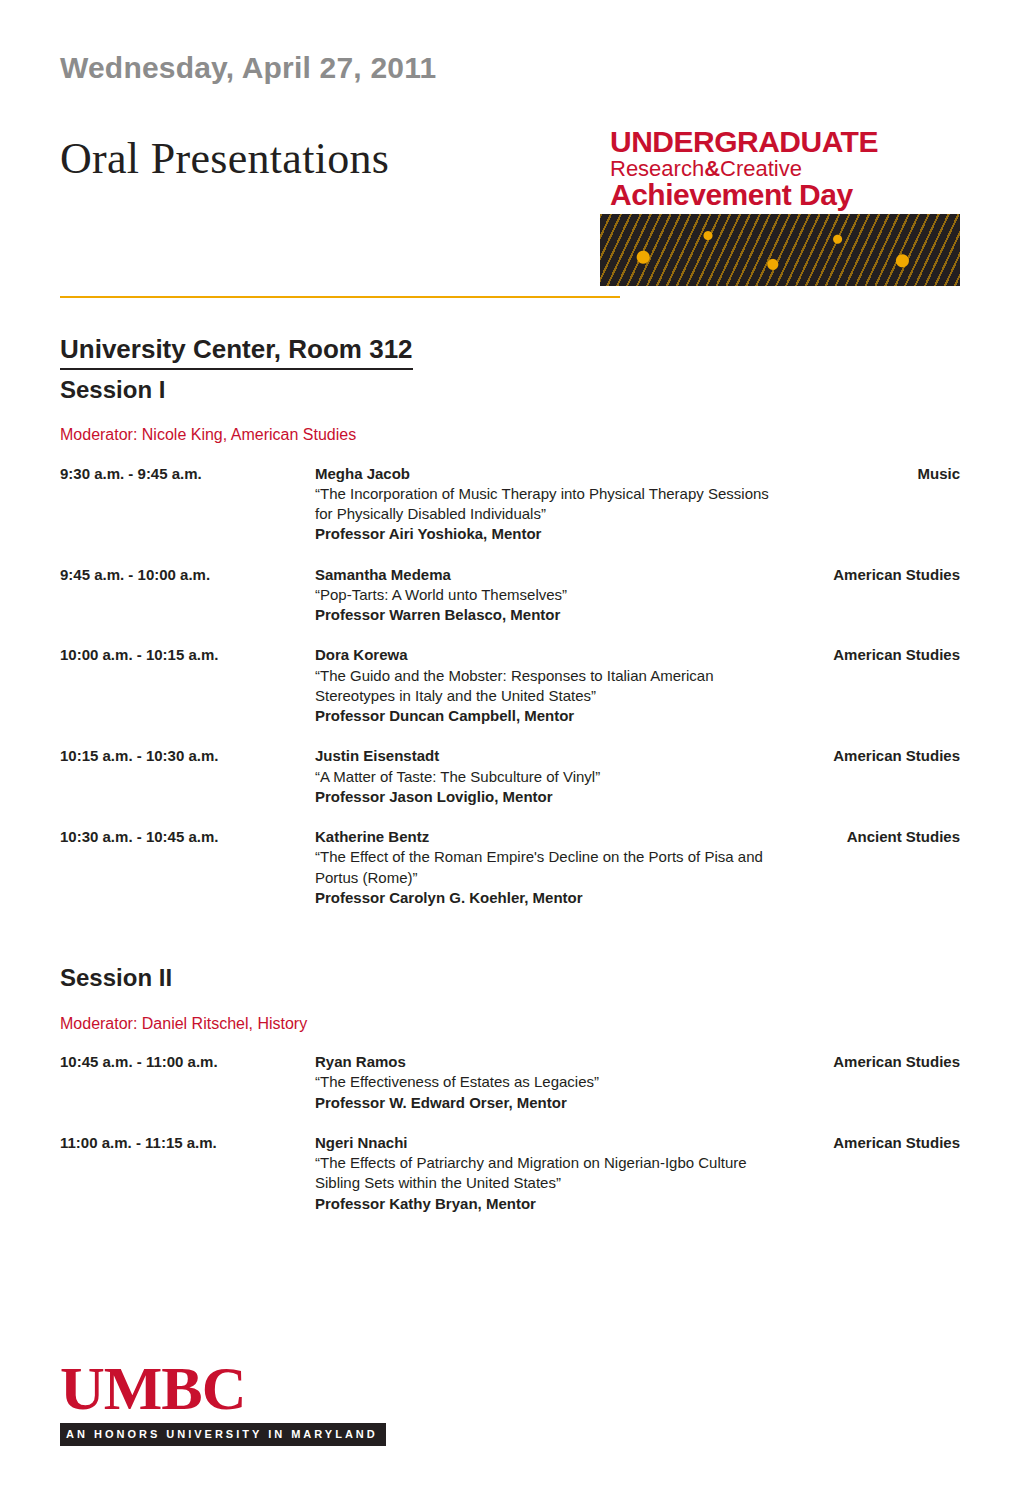Wednesday, April 27, 2011
Undergraduate
Research&Creative
Achievement Day
Oral Presentations
University Center, Room 312
Session I
Moderator: Nicole King, American Studies
| 9:30 a.m. - 9:45 a.m. | Megha Jacob “The Incorporation of Music Therapy into Physical Therapy Sessions for Physically Disabled Individuals” Professor Airi Yoshioka, Mentor | Music |
| 9:45 a.m. - 10:00 a.m. | Samantha Medema “Pop-Tarts: A World unto Themselves” Professor Warren Belasco, Mentor | American Studies |
| 10:00 a.m. - 10:15 a.m. | Dora Korewa “The Guido and the Mobster: Responses to Italian American Stereotypes in Italy and the United States” Professor Duncan Campbell, Mentor | American Studies |
| 10:15 a.m. - 10:30 a.m. | Justin Eisenstadt “A Matter of Taste: The Subculture of Vinyl” Professor Jason Loviglio, Mentor | American Studies |
| 10:30 a.m. - 10:45 a.m. | Katherine Bentz “The Effect of the Roman Empire's Decline on the Ports of Pisa and Portus (Rome)” Professor Carolyn G. Koehler, Mentor | Ancient Studies |
Session II
Moderator: Daniel Ritschel, History
| 10:45 a.m. - 11:00 a.m. | Ryan Ramos “The Effectiveness of Estates as Legacies” Professor W. Edward Orser, Mentor | American Studies |
| 11:00 a.m. - 11:15 a.m. | Ngeri Nnachi “The Effects of Patriarchy and Migration on Nigerian-Igbo Culture Sibling Sets within the United States” Professor Kathy Bryan, Mentor | American Studies |
UMBC
AN HONORS UNIVERSITY IN MARYLAND